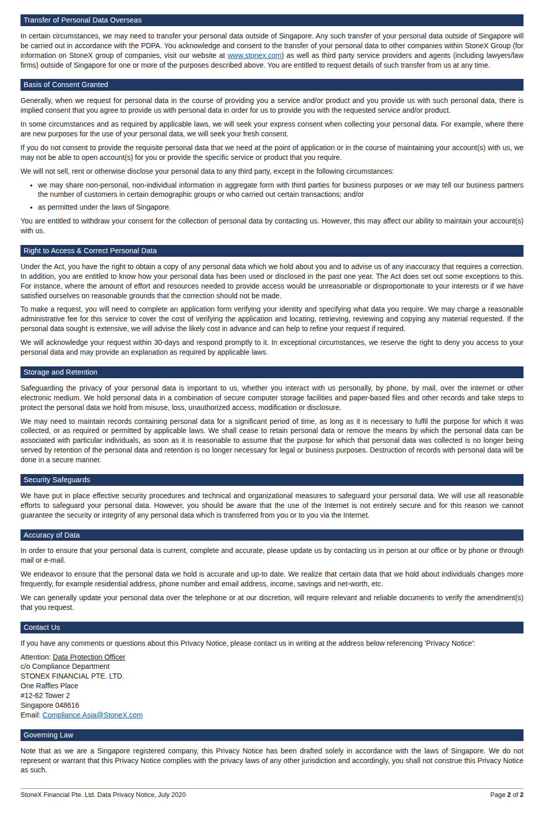Transfer of Personal Data Overseas
In certain circumstances, we may need to transfer your personal data outside of Singapore. Any such transfer of your personal data outside of Singapore will be carried out in accordance with the PDPA. You acknowledge and consent to the transfer of your personal data to other companies within StoneX Group (for information on StoneX group of companies, visit our website at www.stonex.com) as well as third party service providers and agents (including lawyers/law firms) outside of Singapore for one or more of the purposes described above. You are entitled to request details of such transfer from us at any time.
Basis of Consent Granted
Generally, when we request for personal data in the course of providing you a service and/or product and you provide us with such personal data, there is implied consent that you agree to provide us with personal data in order for us to provide you with the requested service and/or product.
In some circumstances and as required by applicable laws, we will seek your express consent when collecting your personal data. For example, where there are new purposes for the use of your personal data, we will seek your fresh consent.
If you do not consent to provide the requisite personal data that we need at the point of application or in the course of maintaining your account(s) with us, we may not be able to open account(s) for you or provide the specific service or product that you require.
We will not sell, rent or otherwise disclose your personal data to any third party, except in the following circumstances:
we may share non-personal, non-individual information in aggregate form with third parties for business purposes or we may tell our business partners the number of customers in certain demographic groups or who carried out certain transactions; and/or
as permitted under the laws of Singapore.
You are entitled to withdraw your consent for the collection of personal data by contacting us. However, this may affect our ability to maintain your account(s) with us.
Right to Access & Correct Personal Data
Under the Act, you have the right to obtain a copy of any personal data which we hold about you and to advise us of any inaccuracy that requires a correction. In addition, you are entitled to know how your personal data has been used or disclosed in the past one year. The Act does set out some exceptions to this. For instance, where the amount of effort and resources needed to provide access would be unreasonable or disproportionate to your interests or if we have satisfied ourselves on reasonable grounds that the correction should not be made.
To make a request, you will need to complete an application form verifying your identity and specifying what data you require. We may charge a reasonable administrative fee for this service to cover the cost of verifying the application and locating, retrieving, reviewing and copying any material requested. If the personal data sought is extensive, we will advise the likely cost in advance and can help to refine your request if required.
We will acknowledge your request within 30-days and respond promptly to it. In exceptional circumstances, we reserve the right to deny you access to your personal data and may provide an explanation as required by applicable laws.
Storage and Retention
Safeguarding the privacy of your personal data is important to us, whether you interact with us personally, by phone, by mail, over the internet or other electronic medium. We hold personal data in a combination of secure computer storage facilities and paper-based files and other records and take steps to protect the personal data we hold from misuse, loss, unauthorized access, modification or disclosure.
We may need to maintain records containing personal data for a significant period of time, as long as it is necessary to fulfil the purpose for which it was collected, or as required or permitted by applicable laws. We shall cease to retain personal data or remove the means by which the personal data can be associated with particular individuals, as soon as it is reasonable to assume that the purpose for which that personal data was collected is no longer being served by retention of the personal data and retention is no longer necessary for legal or business purposes. Destruction of records with personal data will be done in a secure manner.
Security Safeguards
We have put in place effective security procedures and technical and organizational measures to safeguard your personal data. We will use all reasonable efforts to safeguard your personal data. However, you should be aware that the use of the Internet is not entirely secure and for this reason we cannot guarantee the security or integrity of any personal data which is transferred from you or to you via the Internet.
Accuracy of Data
In order to ensure that your personal data is current, complete and accurate, please update us by contacting us in person at our office or by phone or through mail or e-mail.
We endeavor to ensure that the personal data we hold is accurate and up-to date. We realize that certain data that we hold about individuals changes more frequently, for example residential address, phone number and email address, income, savings and net-worth, etc.
We can generally update your personal data over the telephone or at our discretion, will require relevant and reliable documents to verify the amendment(s) that you request.
Contact Us
If you have any comments or questions about this Privacy Notice, please contact us in writing at the address below referencing 'Privacy Notice':
Attention: Data Protection Officer
c/o Compliance Department
STONEX FINANCIAL PTE. LTD.
One Raffles Place
#12-62 Tower 2
Singapore 048616
Email: Compliance.Asia@StoneX.com
Governing Law
Note that as we are a Singapore registered company, this Privacy Notice has been drafted solely in accordance with the laws of Singapore. We do not represent or warrant that this Privacy Notice complies with the privacy laws of any other jurisdiction and accordingly, you shall not construe this Privacy Notice as such.
StoneX Financial Pte. Ltd. Data Privacy Notice, July 2020
Page 2 of 2